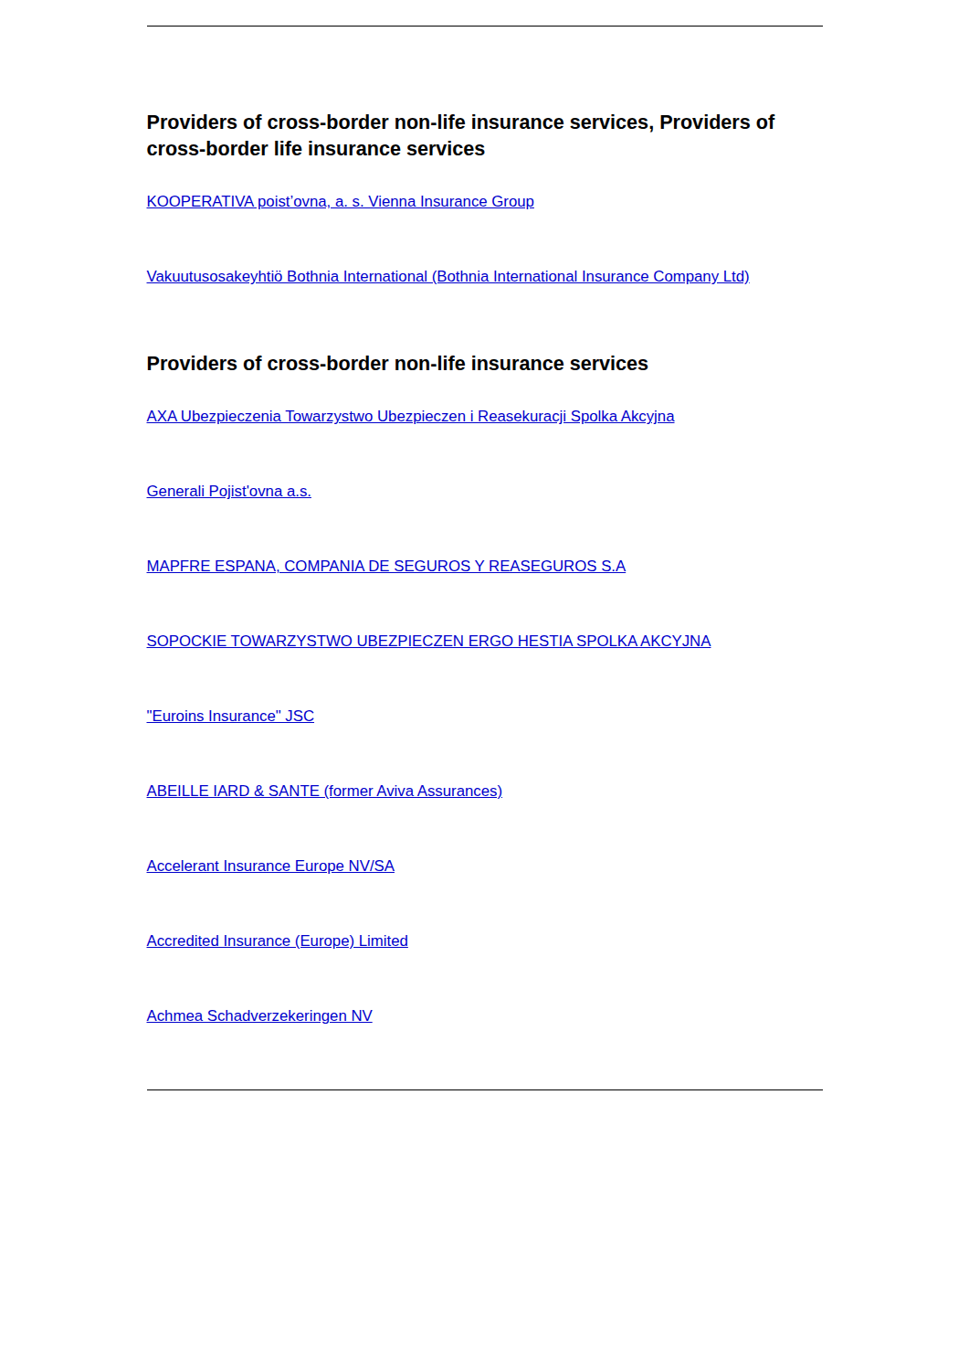Providers of cross-border non-life insurance services, Providers of cross-border life insurance services
KOOPERATIVA poist’ovna, a. s. Vienna Insurance Group
Vakuutusosakeyhtiö Bothnia International (Bothnia International Insurance Company Ltd)
Providers of cross-border non-life insurance services
AXA Ubezpieczenia Towarzystwo Ubezpieczen i Reasekuracji Spolka Akcyjna
Generali Pojist'ovna a.s.
MAPFRE ESPANA, COMPANIA DE SEGUROS Y REASEGUROS S.A
SOPOCKIE TOWARZYSTWO UBEZPIECZEN ERGO HESTIA SPOLKA AKCYJNA
"Euroins Insurance" JSC
ABEILLE IARD & SANTE (former Aviva Assurances)
Accelerant Insurance Europe NV/SA
Accredited Insurance (Europe) Limited
Achmea Schadverzekeringen NV